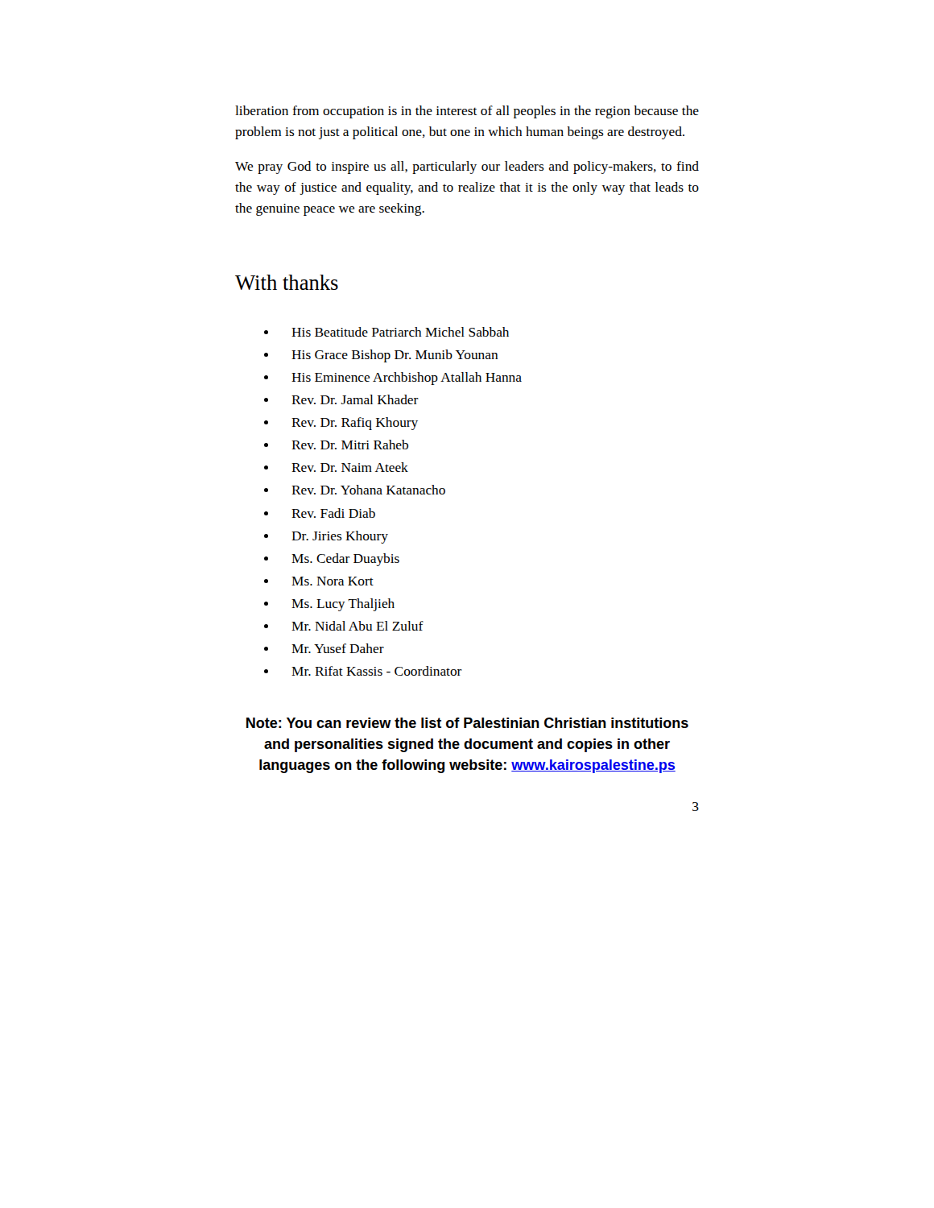liberation from occupation is in the interest of all peoples in the region because the problem is not just a political one, but one in which human beings are destroyed.
We pray God to inspire us all, particularly our leaders and policy-makers, to find the way of justice and equality, and to realize that it is the only way that leads to the genuine peace we are seeking.
With thanks
His Beatitude Patriarch Michel Sabbah
His Grace Bishop Dr. Munib Younan
His Eminence Archbishop Atallah Hanna
Rev. Dr. Jamal Khader
Rev. Dr. Rafiq Khoury
Rev. Dr. Mitri Raheb
Rev. Dr. Naim Ateek
Rev. Dr. Yohana Katanacho
Rev. Fadi Diab
Dr. Jiries Khoury
Ms. Cedar Duaybis
Ms. Nora Kort
Ms. Lucy Thaljieh
Mr. Nidal Abu El Zuluf
Mr. Yusef Daher
Mr. Rifat Kassis - Coordinator
Note: You can review the list of Palestinian Christian institutions and personalities signed the document and copies in other languages on the following website: www.kairospalestine.ps
3